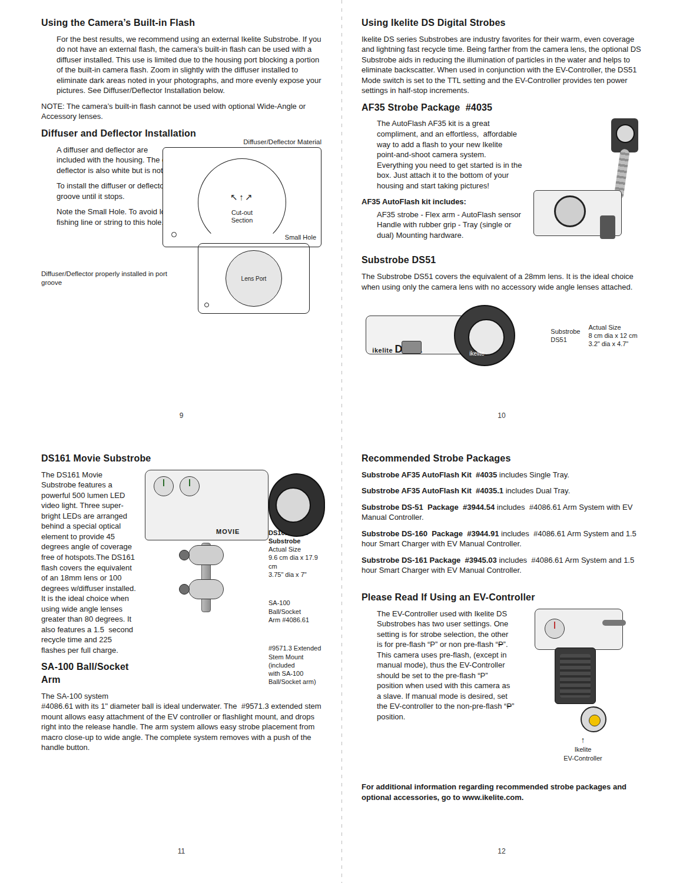Using the Camera’s Built-in Flash
For the best results, we recommend using an external Ikelite Substrobe. If you do not have an external flash, the camera’s built-in flash can be used with a diffuser installed. This use is limited due to the housing port blocking a portion of the built-in camera flash. Zoom in slightly with the diffuser installed to eliminate dark areas noted in your photographs, and more evenly expose your pictures. See Diffuser/Deflector Installation below.
NOTE: The camera’s built-in flash cannot be used with optional Wide-Angle or Accessory lenses.
Diffuser and Deflector Installation
↖↑↗
Cut-out
Section
Small Hole
Diffuser/Deflector Material
A diffuser and deflector are included with the housing. The diffuser is white transparent plastic. The deflector is also white but is not transparent.
To install the diffuser or deflector, push the “Cut-out” Section into the port groove until it stops.
Note the Small Hole. To avoid losing the diffuser/deflector, you can attach a fishing line or string to this hole.
Diffuser/Deflector properly installed in port groove
Lens Port
9
Using Ikelite DS Digital Strobes
Ikelite DS series Substrobes are industry favorites for their warm, even coverage and lightning fast recycle time. Being farther from the camera lens, the optional DS Substrobe aids in reducing the illumination of particles in the water and helps to eliminate backscatter. When used in conjunction with the EV-Controller, the DS51 Mode switch is set to the TTL setting and the EV-Controller provides ten power settings in half-stop increments.
AF35 Strobe Package #4035
The AutoFlash AF35 kit is a great compliment, and an effortless, affordable way to add a flash to your new Ikelite point-and-shoot camera system. Everything you need to get started is in the box. Just attach it to the bottom of your housing and start taking pictures!
AF35 AutoFlash kit includes:
AF35 strobe - Flex arm - AutoFlash sensor Handle with rubber grip - Tray (single or dual) Mounting hardware.
Substrobe DS51
The Substrobe DS51 covers the equivalent of a 28mm lens. It is the ideal choice when using only the camera lens with no accessory wide angle lenses attached.
ikelite DS51
ikelite
Substrobe
DS51
Actual Size
8 cm dia x 12 cm
3.2" dia x 4.7"
10
DS161 Movie Substrobe
MOVIE
DS161 Movie
Substrobe
Actual Size
9.6 cm dia x 17.9 cm
3.75" dia x 7"
SA-100 Ball/Socket
Arm #4086.61
#9571.3 Extended
Stem Mount (included
with SA-100
Ball/Socket arm)
The DS161 Movie Substrobe features a powerful 500 lumen LED video light. Three super-bright LEDs are arranged behind a special optical element to provide 45 degrees angle of coverage free of hotspots.The DS161 flash covers the equivalent of an 18mm lens or 100 degrees w/diffuser installed. It is the ideal choice when using wide angle lenses greater than 80 degrees. It also features a 1.5 second recycle time and 225 flashes per full charge.
SA-100 Ball/Socket Arm
The SA-100 system #4086.61 with its 1" diameter ball is ideal underwater. The #9571.3 extended stem mount allows easy attachment of the EV controller or flashlight mount, and drops right into the release handle. The arm system allows easy strobe placement from macro close-up to wide angle. The complete system removes with a push of the handle button.
11
Recommended Strobe Packages
Substrobe AF35 AutoFlash Kit #4035 includes Single Tray.
Substrobe AF35 AutoFlash Kit #4035.1 includes Dual Tray.
Substrobe DS-51 Package #3944.54 includes #4086.61 Arm System with EV Manual Controller.
Substrobe DS-160 Package #3944.91 includes #4086.61 Arm System and 1.5 hour Smart Charger with EV Manual Controller.
Substrobe DS-161 Package #3945.03 includes #4086.61 Arm System and 1.5 hour Smart Charger with EV Manual Controller.
Please Read If Using an EV-Controller
↑
Ikelite
EV-Controller
The EV-Controller used with Ikelite DS Substrobes has two user settings. One setting is for strobe selection, the other is for pre-flash “P” or non pre-flash “P”. This camera uses pre-flash, (except in manual mode), thus the EV-Controller should be set to the pre-flash “P” position when used with this camera as a slave. If manual mode is desired, set the EV-controller to the non-pre-flash “P” position.
For additional information regarding recommended strobe packages and optional accessories, go to www.ikelite.com.
12